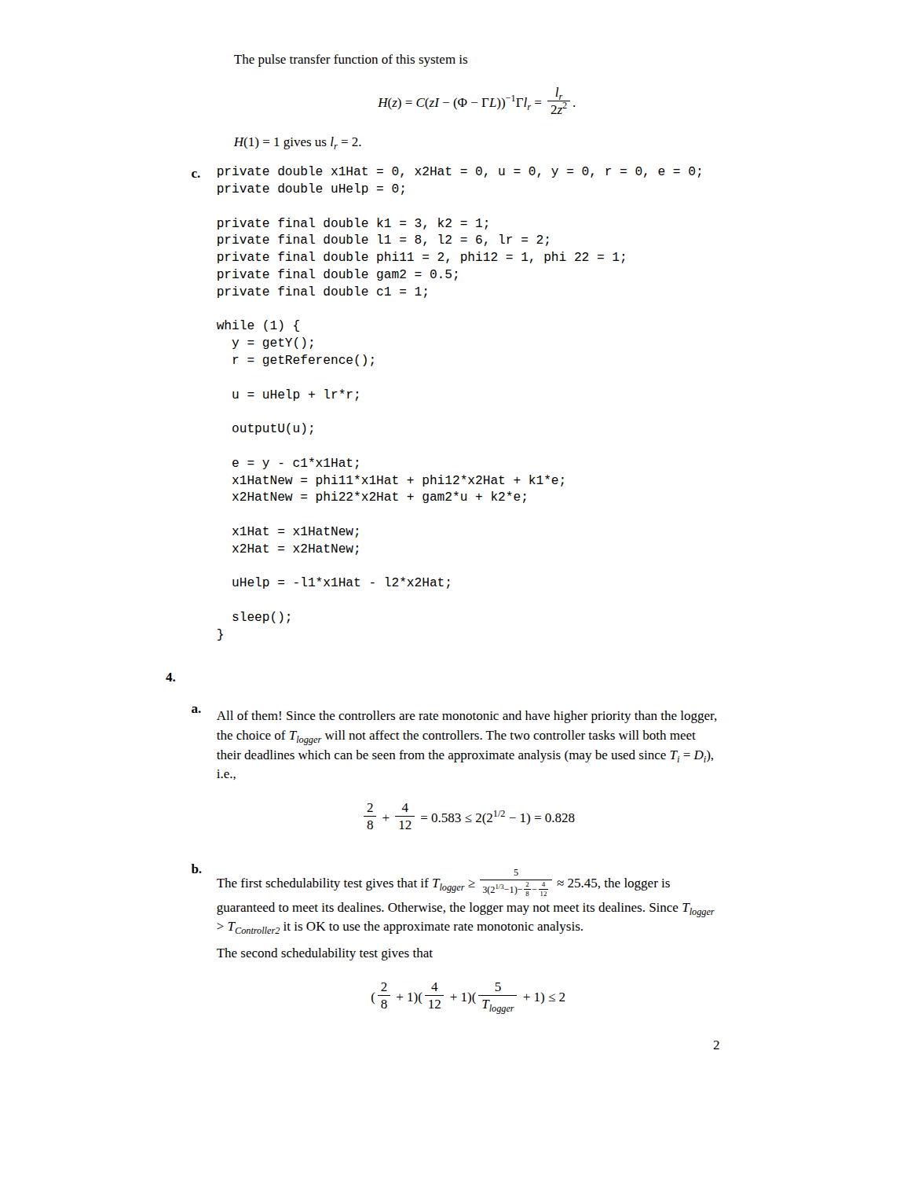The pulse transfer function of this system is
H(z) = C(zI − (Φ − ΓL))−1Γlr = lr 2z2.
H(1) = 1 gives us lr = 2.
c.
private double x1Hat = 0, x2Hat = 0, u = 0, y = 0, r = 0, e = 0;
private double uHelp = 0;

private final double k1 = 3, k2 = 1;
private final double l1 = 8, l2 = 6, lr = 2;
private final double phi11 = 2, phi12 = 1, phi 22 = 1;
private final double gam2 = 0.5;
private final double c1 = 1;

while (1) {
  y = getY();
  r = getReference();

  u = uHelp + lr*r;

  outputU(u);

  e = y - c1*x1Hat;
  x1HatNew = phi11*x1Hat + phi12*x2Hat + k1*e;
  x2HatNew = phi22*x2Hat + gam2*u + k2*e;

  x1Hat = x1HatNew;
  x2Hat = x2HatNew;

  uHelp = -l1*x1Hat - l2*x2Hat;

  sleep();
}
4.
a.
All of them! Since the controllers are rate monotonic and have higher priority than the logger, the choice of Tlogger will not affect the controllers. The two controller tasks will both meet their deadlines which can be seen from the approximate analysis (may be used since Ti = Di), i.e.,
28 + 412 = 0.583 ≤ 2(21/2 − 1) = 0.828
b.
The first schedulability test gives that if Tlogger ≥ 53(21/3−1)−28−412 ≈ 25.45, the logger is guaranteed to meet its dealines. Otherwise, the logger may not meet its dealines. Since Tlogger > TController2 it is OK to use the approximate rate monotonic analysis.
The second schedulability test gives that
(28 + 1)(412 + 1)(5 Tlogger + 1) ≤ 2
2